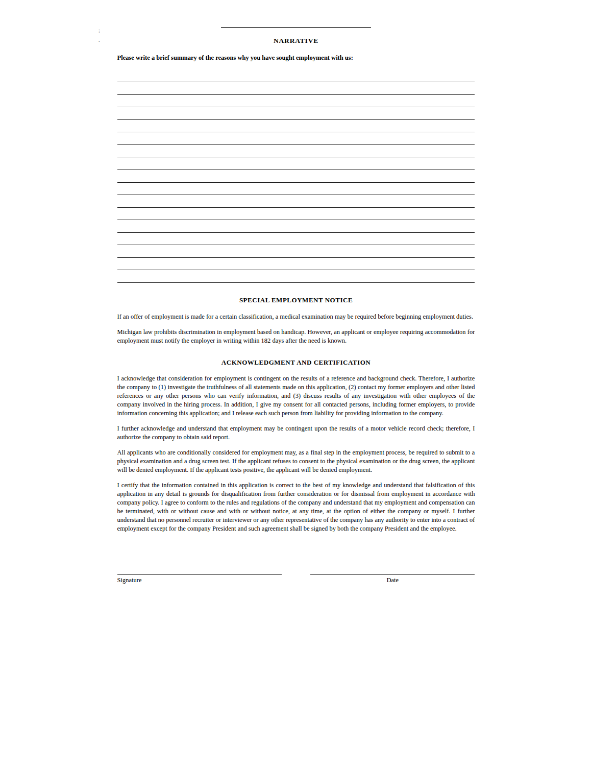;
.
NARRATIVE
Please write a brief summary of the reasons why you have sought employment with us:
SPECIAL EMPLOYMENT NOTICE
If an offer of employment is made for a certain classification, a medical examination may be required before beginning employment duties.
Michigan law prohibits discrimination in employment based on handicap. However, an applicant or employee requiring accommodation for employment must notify the employer in writing within 182 days after the need is known.
ACKNOWLEDGMENT AND CERTIFICATION
I acknowledge that consideration for employment is contingent on the results of a reference and background check. Therefore, I authorize the company to (1) investigate the truthfulness of all statements made on this application, (2) contact my former employers and other listed references or any other persons who can verify information, and (3) discuss results of any investigation with other employees of the company involved in the hiring process. In addition, I give my consent for all contacted persons, including former employers, to provide information concerning this application; and I release each such person from liability for providing information to the company.
I further acknowledge and understand that employment may be contingent upon the results of a motor vehicle record check; therefore, I authorize the company to obtain said report.
All applicants who are conditionally considered for employment may, as a final step in the employment process, be required to submit to a physical examination and a drug screen test. If the applicant refuses to consent to the physical examination or the drug screen, the applicant will be denied employment. If the applicant tests positive, the applicant will be denied employment.
I certify that the information contained in this application is correct to the best of my knowledge and understand that falsification of this application in any detail is grounds for disqualification from further consideration or for dismissal from employment in accordance with company policy. I agree to conform to the rules and regulations of the company and understand that my employment and compensation can be terminated, with or without cause and with or without notice, at any time, at the option of either the company or myself. I further understand that no personnel recruiter or interviewer or any other representative of the company has any authority to enter into a contract of employment except for the company President and such agreement shall be signed by both the company President and the employee.
Signature
Date